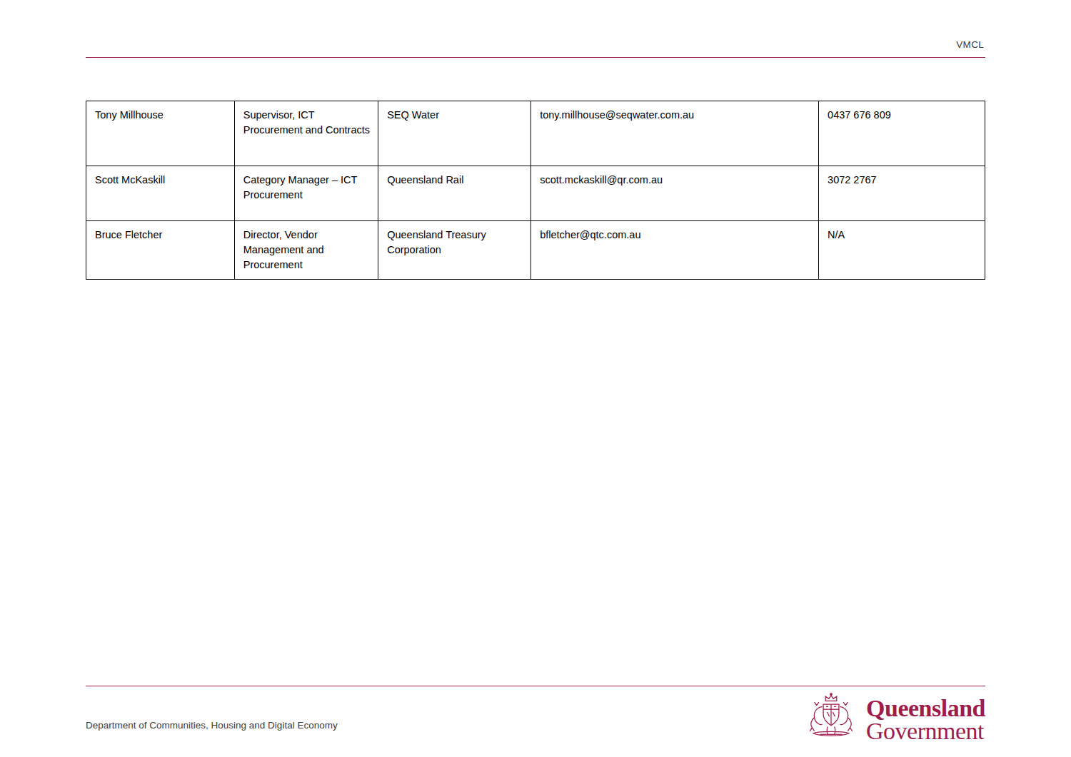VMCL
| Tony Millhouse | Supervisor, ICT Procurement and Contracts | SEQ Water | tony.millhouse@seqwater.com.au | 0437 676 809 |
| Scott McKaskill | Category Manager – ICT Procurement | Queensland Rail | scott.mckaskill@qr.com.au | 3072 2767 |
| Bruce Fletcher | Director, Vendor Management and Procurement | Queensland Treasury Corporation | bfletcher@qtc.com.au | N/A |
Department of Communities, Housing and Digital Economy
Queensland
Government